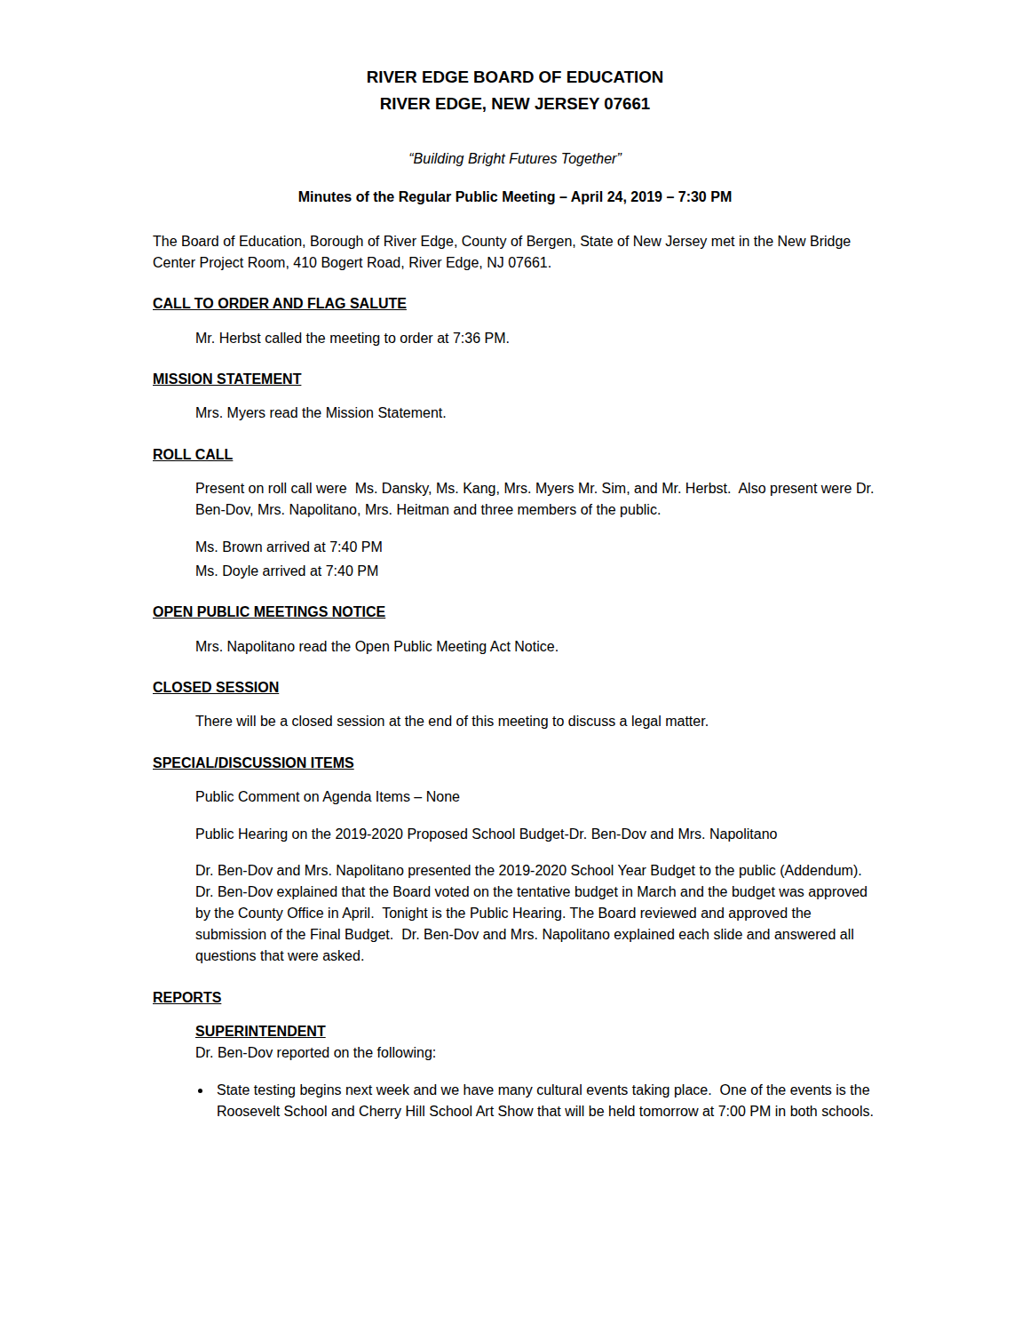RIVER EDGE BOARD OF EDUCATION
RIVER EDGE, NEW JERSEY 07661
“Building Bright Futures Together”
Minutes of the Regular Public Meeting – April 24, 2019 – 7:30 PM
The Board of Education, Borough of River Edge, County of Bergen, State of New Jersey met in the New Bridge Center Project Room, 410 Bogert Road, River Edge, NJ 07661.
CALL TO ORDER AND FLAG SALUTE
Mr. Herbst called the meeting to order at 7:36 PM.
MISSION STATEMENT
Mrs. Myers read the Mission Statement.
ROLL CALL
Present on roll call were Ms. Dansky, Ms. Kang, Mrs. Myers Mr. Sim, and Mr. Herbst. Also present were Dr. Ben-Dov, Mrs. Napolitano, Mrs. Heitman and three members of the public.
Ms. Brown arrived at 7:40 PM
Ms. Doyle arrived at 7:40 PM
OPEN PUBLIC MEETINGS NOTICE
Mrs. Napolitano read the Open Public Meeting Act Notice.
CLOSED SESSION
There will be a closed session at the end of this meeting to discuss a legal matter.
SPECIAL/DISCUSSION ITEMS
Public Comment on Agenda Items – None
Public Hearing on the 2019-2020 Proposed School Budget-Dr. Ben-Dov and Mrs. Napolitano
Dr. Ben-Dov and Mrs. Napolitano presented the 2019-2020 School Year Budget to the public (Addendum). Dr. Ben-Dov explained that the Board voted on the tentative budget in March and the budget was approved by the County Office in April. Tonight is the Public Hearing. The Board reviewed and approved the submission of the Final Budget. Dr. Ben-Dov and Mrs. Napolitano explained each slide and answered all questions that were asked.
REPORTS
SUPERINTENDENT
Dr. Ben-Dov reported on the following:
State testing begins next week and we have many cultural events taking place. One of the events is the Roosevelt School and Cherry Hill School Art Show that will be held tomorrow at 7:00 PM in both schools.